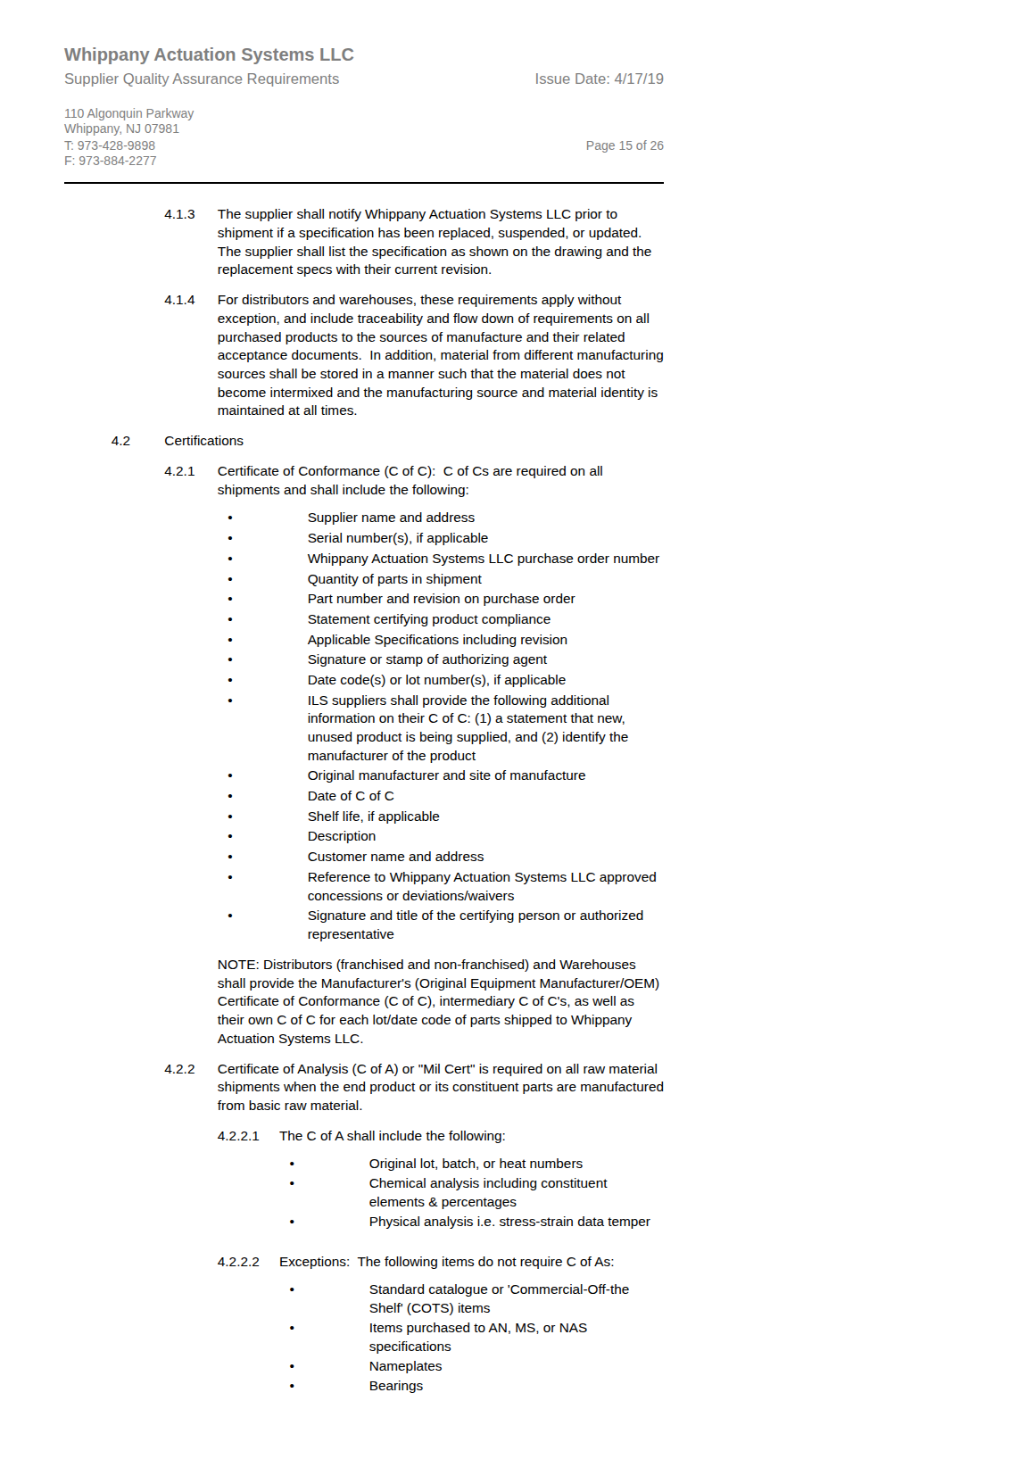Whippany Actuation Systems LLC
Supplier Quality Assurance Requirements Issue Date: 4/17/19
110 Algonquin Parkway
Whippany, NJ 07981
T: 973-428-9898
F: 973-884-2277
Page 15 of 26
4.1.3
The supplier shall notify Whippany Actuation Systems LLC prior to shipment if a specification has been replaced, suspended, or updated. The supplier shall list the specification as shown on the drawing and the replacement specs with their current revision.
4.1.4
For distributors and warehouses, these requirements apply without exception, and include traceability and flow down of requirements on all purchased products to the sources of manufacture and their related acceptance documents. In addition, material from different manufacturing sources shall be stored in a manner such that the material does not become intermixed and the manufacturing source and material identity is maintained at all times.
4.2
Certifications
4.2.1
Certificate of Conformance (C of C): C of Cs are required on all shipments and shall include the following:
Supplier name and address
Serial number(s), if applicable
Whippany Actuation Systems LLC purchase order number
Quantity of parts in shipment
Part number and revision on purchase order
Statement certifying product compliance
Applicable Specifications including revision
Signature or stamp of authorizing agent
Date code(s) or lot number(s), if applicable
ILS suppliers shall provide the following additional information on their C of C: (1) a statement that new, unused product is being supplied, and (2) identify the manufacturer of the product
Original manufacturer and site of manufacture
Date of C of C
Shelf life, if applicable
Description
Customer name and address
Reference to Whippany Actuation Systems LLC approved concessions or deviations/waivers
Signature and title of the certifying person or authorized representative
NOTE: Distributors (franchised and non-franchised) and Warehouses shall provide the Manufacturer's (Original Equipment Manufacturer/OEM) Certificate of Conformance (C of C), intermediary C of C's, as well as their own C of C for each lot/date code of parts shipped to Whippany Actuation Systems LLC.
4.2.2
Certificate of Analysis (C of A) or "Mil Cert" is required on all raw material shipments when the end product or its constituent parts are manufactured from basic raw material.
4.2.2.1
The C of A shall include the following:
Original lot, batch, or heat numbers
Chemical analysis including constituent elements & percentages
Physical analysis i.e. stress-strain data temper
4.2.2.2
Exceptions: The following items do not require C of As:
Standard catalogue or 'Commercial-Off-the Shelf' (COTS) items
Items purchased to AN, MS, or NAS specifications
Nameplates
Bearings